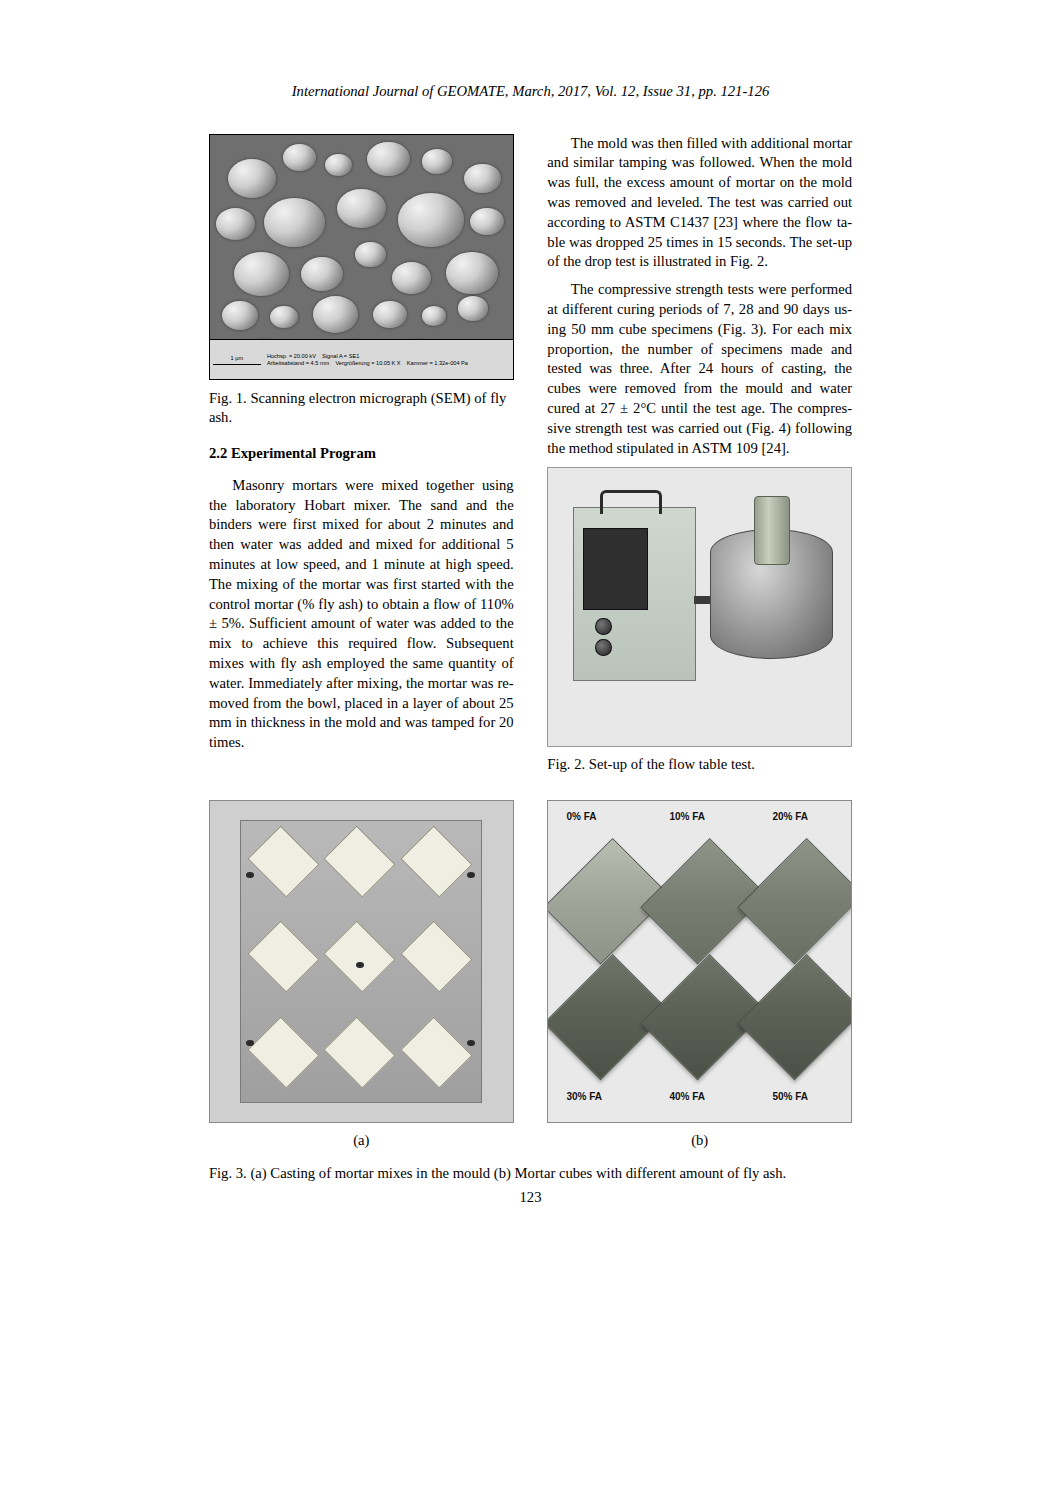International Journal of GEOMATE, March, 2017, Vol. 12, Issue 31, pp. 121-126
1 µm
Hochsp. = 20.00 kV Signal A = SE1
Arbeitsabstand = 4.5 mm Vergrößerung = 10.05 K X Kammer = 1.32e-004 Pa
Fig. 1. Scanning electron micrograph (SEM) of fly ash.
2.2 Experimental Program
Masonry mortars were mixed together using the laboratory Hobart mixer. The sand and the binders were first mixed for about 2 minutes and then water was added and mixed for additional 5 minutes at low speed, and 1 minute at high speed. The mixing of the mortar was first started with the control mortar (% fly ash) to obtain a flow of 110% ± 5%. Sufficient amount of water was added to the mix to achieve this required flow. Subsequent mixes with fly ash employed the same quantity of water. Immediately after mixing, the mortar was removed from the bowl, placed in a layer of about 25 mm in thickness in the mold and was tamped for 20 times.
The mold was then filled with additional mortar and similar tamping was followed. When the mold was full, the excess amount of mortar on the mold was removed and leveled. The test was carried out according to ASTM C1437 [23] where the flow table was dropped 25 times in 15 seconds. The set-up of the drop test is illustrated in Fig. 2.
The compressive strength tests were performed at different curing periods of 7, 28 and 90 days using 50 mm cube specimens (Fig. 3). For each mix proportion, the number of specimens made and tested was three. After 24 hours of casting, the cubes were removed from the mould and water cured at 27 ± 2°C until the test age. The compressive strength test was carried out (Fig. 4) following the method stipulated in ASTM 109 [24].
Fig. 2. Set-up of the flow table test.
(a)
0% FA
10% FA
20% FA
30% FA
40% FA
50% FA
(b)
Fig. 3. (a) Casting of mortar mixes in the mould (b) Mortar cubes with different amount of fly ash.
123